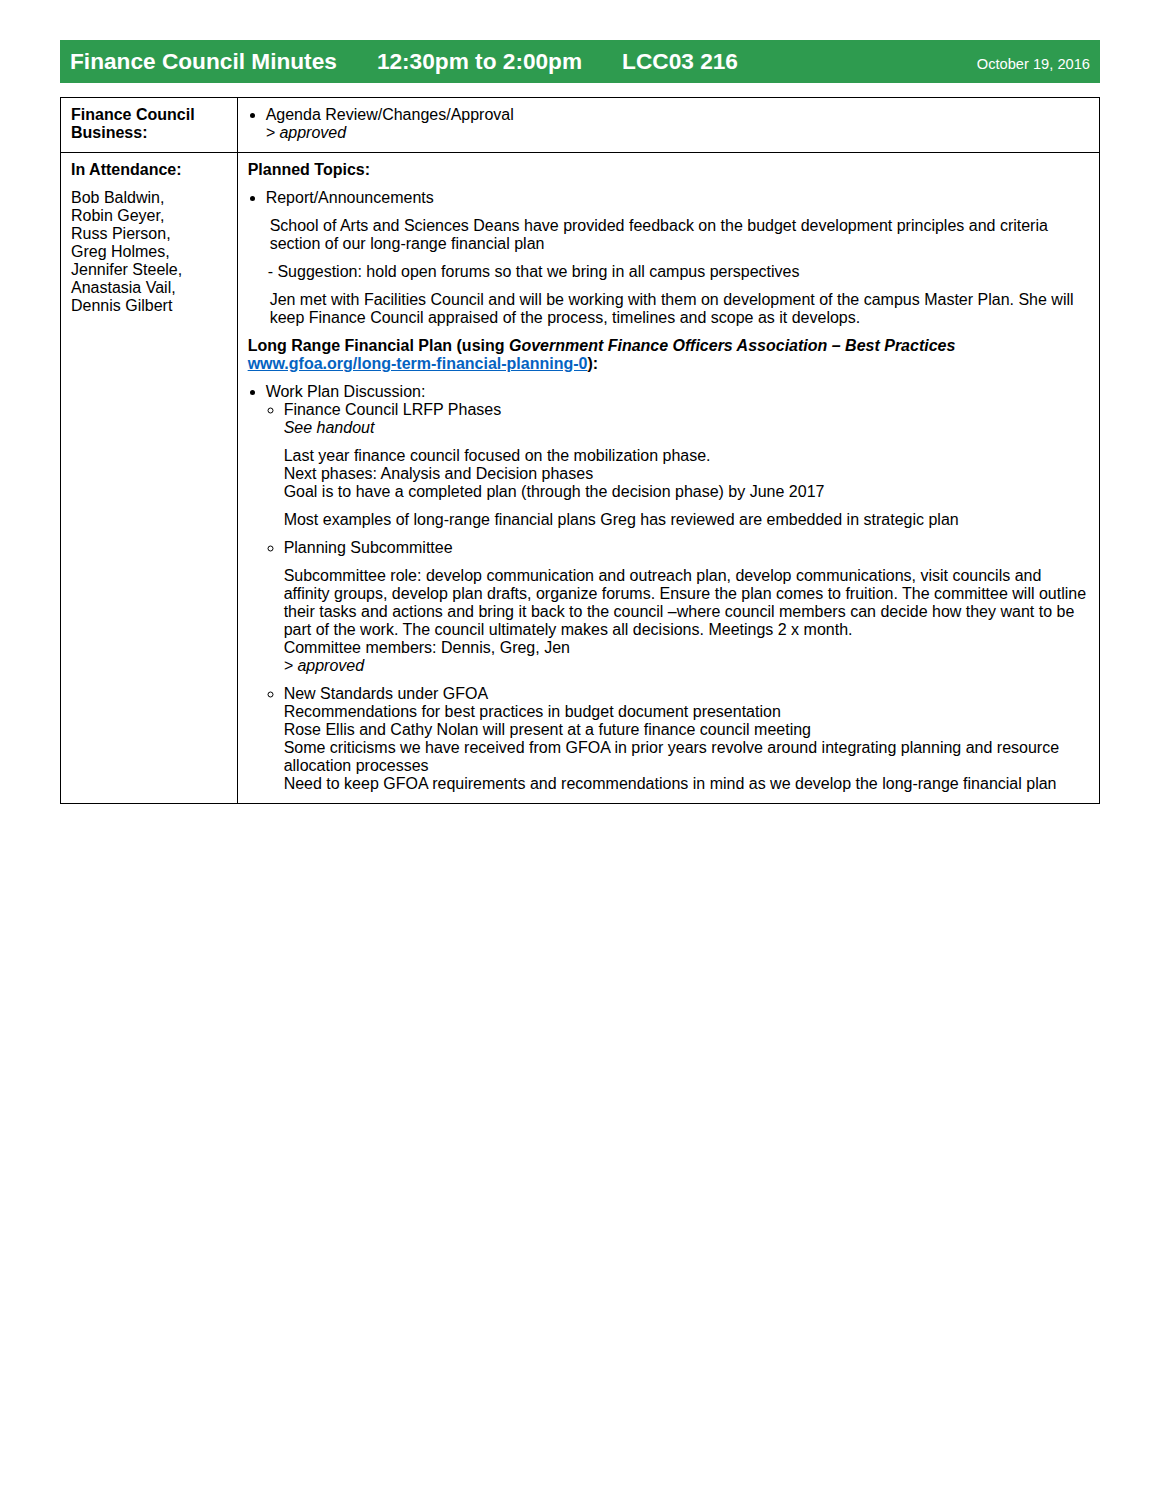Finance Council Minutes 12:30pm to 2:00pm LCC03 216
October 19, 2016
| Finance Council Business: | Agenda Review/Changes/Approval > approved |
| In Attendance: Bob Baldwin, Robin Geyer, Russ Pierson, Greg Holmes, Jennifer Steele, Anastasia Vail, Dennis Gilbert | Planned Topics: Report/Announcements School of Arts and Sciences Deans have provided feedback on the budget development principles and criteria section of our long-range financial plan Suggestion: hold open forums so that we bring in all campus perspectives Jen met with Facilities Council and will be working with them on development of the campus Master Plan. She will keep Finance Council appraised of the process, timelines and scope as it develops. Long Range Financial Plan (using Government Finance Officers Association – Best Practices www.gfoa.org/long-term-financial-planning-0 ): Work Plan Discussion: Finance Council LRFP Phases See handout Last year finance council focused on the mobilization phase. Next phases: Analysis and Decision phases Goal is to have a completed plan (through the decision phase) by June 2017 Most examples of long-range financial plans Greg has reviewed are embedded in strategic plan Planning Subcommittee Subcommittee role: develop communication and outreach plan, develop communications, visit councils and affinity groups, develop plan drafts, organize forums. Ensure the plan comes to fruition. The committee will outline their tasks and actions and bring it back to the council –where council members can decide how they want to be part of the work. The council ultimately makes all decisions. Meetings 2 x month. Committee members: Dennis, Greg, Jen > approved New Standards under GFOA Recommendations for best practices in budget document presentation Rose Ellis and Cathy Nolan will present at a future finance council meeting Some criticisms we have received from GFOA in prior years revolve around integrating planning and resource allocation processes Need to keep GFOA requirements and recommendations in mind as we develop the long-range financial plan |